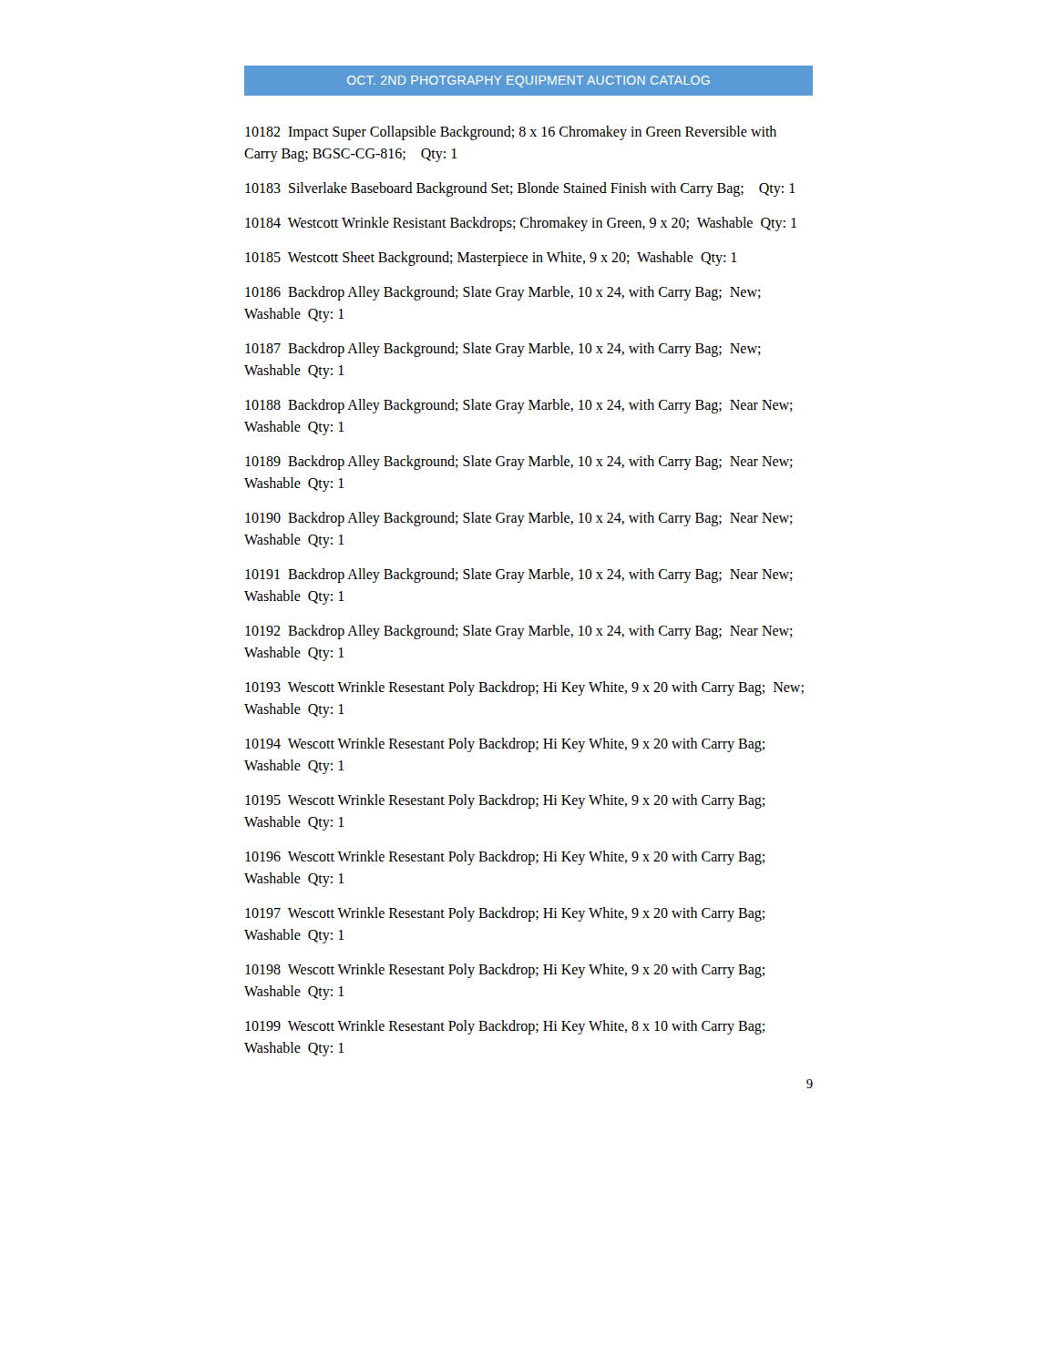OCT. 2ND PHOTGRAPHY EQUIPMENT AUCTION CATALOG
10182 Impact Super Collapsible Background; 8 x 16 Chromakey in Green Reversible with Carry Bag; BGSC-CG-816; Qty: 1
10183 Silverlake Baseboard Background Set; Blonde Stained Finish with Carry Bag; Qty: 1
10184 Westcott Wrinkle Resistant Backdrops; Chromakey in Green, 9 x 20; Washable Qty: 1
10185 Westcott Sheet Background; Masterpiece in White, 9 x 20; Washable Qty: 1
10186 Backdrop Alley Background; Slate Gray Marble, 10 x 24, with Carry Bag; New; Washable Qty: 1
10187 Backdrop Alley Background; Slate Gray Marble, 10 x 24, with Carry Bag; New; Washable Qty: 1
10188 Backdrop Alley Background; Slate Gray Marble, 10 x 24, with Carry Bag; Near New; Washable Qty: 1
10189 Backdrop Alley Background; Slate Gray Marble, 10 x 24, with Carry Bag; Near New; Washable Qty: 1
10190 Backdrop Alley Background; Slate Gray Marble, 10 x 24, with Carry Bag; Near New; Washable Qty: 1
10191 Backdrop Alley Background; Slate Gray Marble, 10 x 24, with Carry Bag; Near New; Washable Qty: 1
10192 Backdrop Alley Background; Slate Gray Marble, 10 x 24, with Carry Bag; Near New; Washable Qty: 1
10193 Wescott Wrinkle Resestant Poly Backdrop; Hi Key White, 9 x 20 with Carry Bag; New; Washable Qty: 1
10194 Wescott Wrinkle Resestant Poly Backdrop; Hi Key White, 9 x 20 with Carry Bag; Washable Qty: 1
10195 Wescott Wrinkle Resestant Poly Backdrop; Hi Key White, 9 x 20 with Carry Bag; Washable Qty: 1
10196 Wescott Wrinkle Resestant Poly Backdrop; Hi Key White, 9 x 20 with Carry Bag; Washable Qty: 1
10197 Wescott Wrinkle Resestant Poly Backdrop; Hi Key White, 9 x 20 with Carry Bag; Washable Qty: 1
10198 Wescott Wrinkle Resestant Poly Backdrop; Hi Key White, 9 x 20 with Carry Bag; Washable Qty: 1
10199 Wescott Wrinkle Resestant Poly Backdrop; Hi Key White, 8 x 10 with Carry Bag; Washable Qty: 1
9